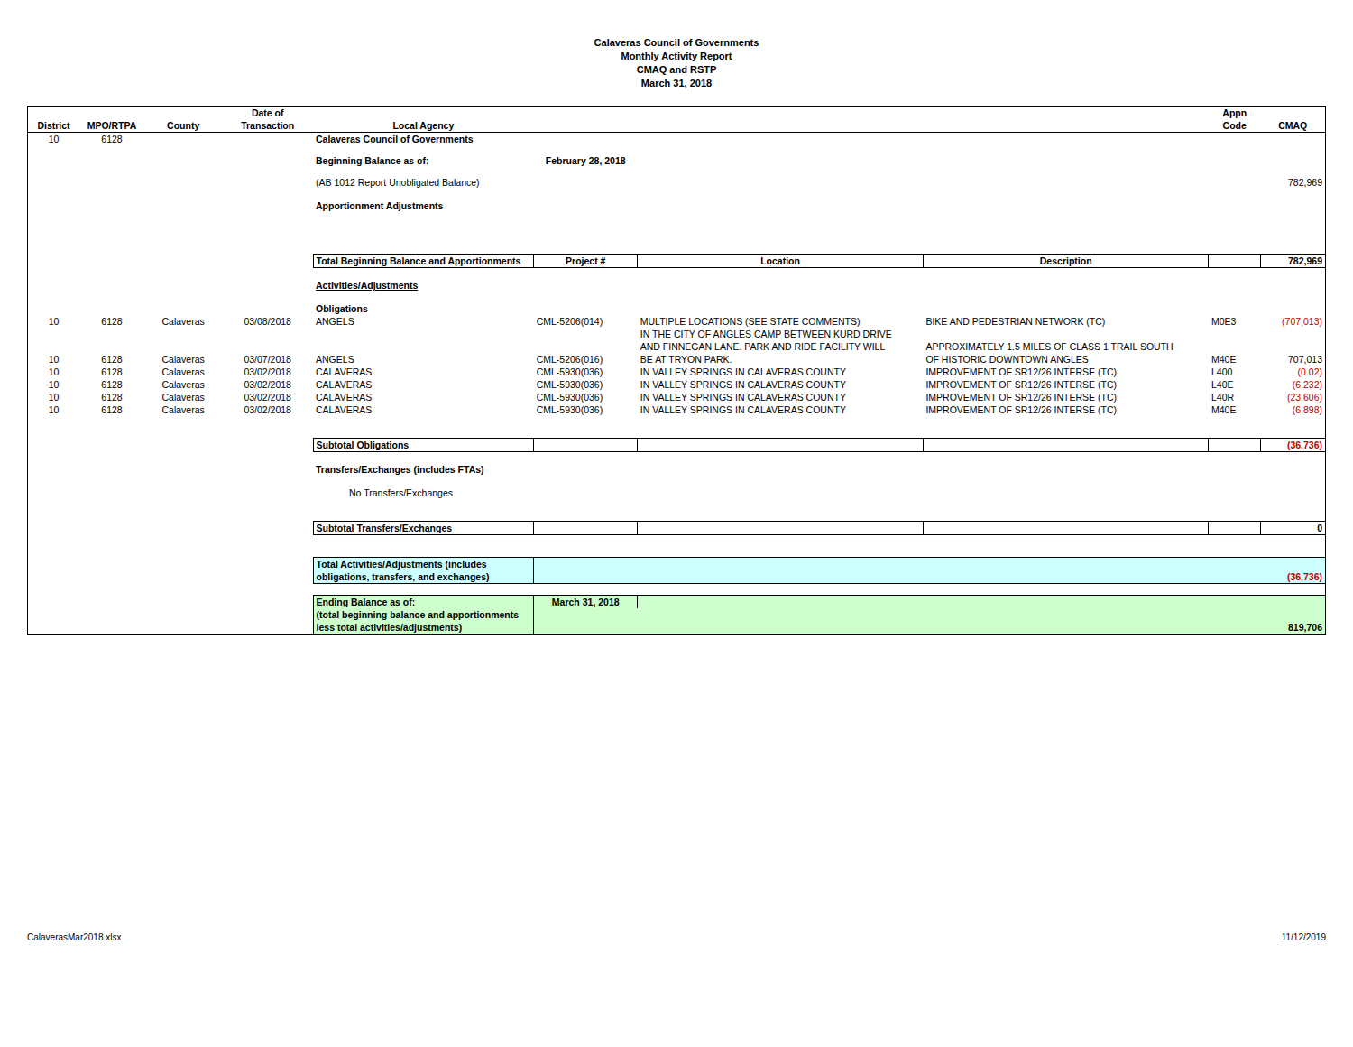Calaveras Council of Governments
Monthly Activity Report
CMAQ and RSTP
March 31, 2018
| | Date of | | | | | Appn | |
| District | MPO/RTPA | County | Transaction | Local Agency | | | | Code | CMAQ |
| 10 | 6128 | | | Calaveras Council of Governments | | | | | |
| | Beginning Balance as of: | February 28, 2018 | | | | |
| | (AB 1012 Report Unobligated Balance) | | | | | 782,969 |
| | Apportionment Adjustments | | | | | |
| | Total Beginning Balance and Apportionments | Project # | Location | Description | | 782,969 |
| | Activities/Adjustments | | | | | |
| | Obligations | | | | | |
| 10 | 6128 | Calaveras | 03/08/2018 | ANGELS | CML-5206(014) | MULTIPLE LOCATIONS (SEE STATE COMMENTS) | BIKE AND PEDESTRIAN NETWORK (TC) | M0E3 | (707,013) |
| | IN THE CITY OF ANGLES CAMP BETWEEN KURD DRIVE | | | |
| | AND FINNEGAN LANE. PARK AND RIDE FACILITY WILL | APPROXIMATELY 1.5 MILES OF CLASS 1 TRAIL SOUTH | | |
| 10 | 6128 | Calaveras | 03/07/2018 | ANGELS | CML-5206(016) | BE AT TRYON PARK. | OF HISTORIC DOWNTOWN ANGLES | M40E | 707,013 |
| 10 | 6128 | Calaveras | 03/02/2018 | CALAVERAS | CML-5930(036) | IN VALLEY SPRINGS IN CALAVERAS COUNTY | IMPROVEMENT OF SR12/26 INTERSE (TC) | L400 | (0.02) |
| 10 | 6128 | Calaveras | 03/02/2018 | CALAVERAS | CML-5930(036) | IN VALLEY SPRINGS IN CALAVERAS COUNTY | IMPROVEMENT OF SR12/26 INTERSE (TC) | L40E | (6,232) |
| 10 | 6128 | Calaveras | 03/02/2018 | CALAVERAS | CML-5930(036) | IN VALLEY SPRINGS IN CALAVERAS COUNTY | IMPROVEMENT OF SR12/26 INTERSE (TC) | L40R | (23,606) |
| 10 | 6128 | Calaveras | 03/02/2018 | CALAVERAS | CML-5930(036) | IN VALLEY SPRINGS IN CALAVERAS COUNTY | IMPROVEMENT OF SR12/26 INTERSE (TC) | M40E | (6,898) |
| | Subtotal Obligations | | | | | (36,736) |
| | Transfers/Exchanges (includes FTAs) | | | | | |
| | No Transfers/Exchanges | | | | | |
| | Subtotal Transfers/Exchanges | | | | | 0 |
| | Total Activities/Adjustments (includes | | |
| | obligations, transfers, and exchanges) | | (36,736) |
| | Ending Balance as of: | March 31, 2018 | | |
| | (total beginning balance and apportionments | | |
| | less total activities/adjustments) | | 819,706 |
CalaverasMar2018.xlsx 11/12/2019